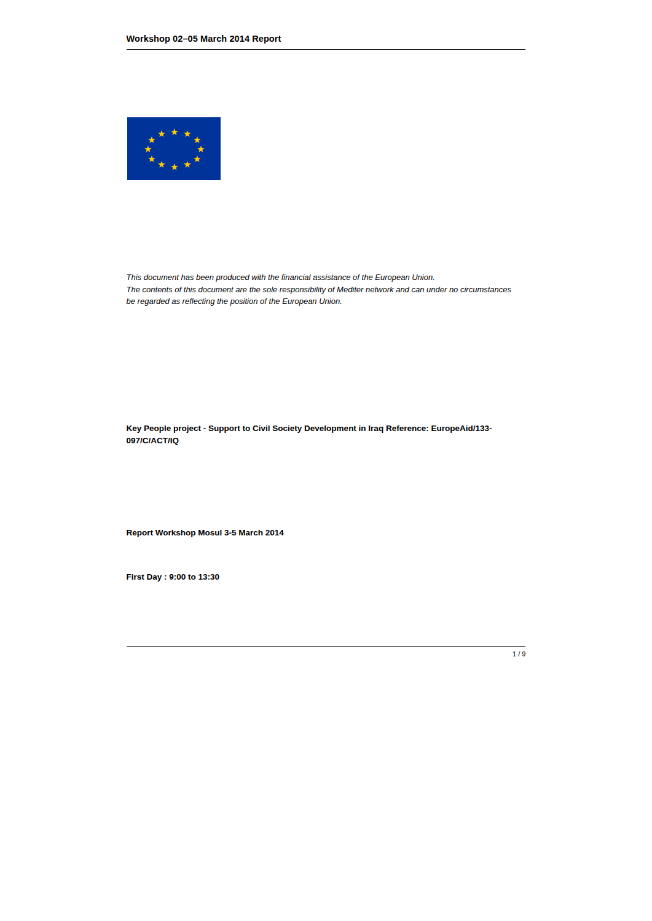Workshop 02–05 March 2014 Report
★ ★ ★ ★ ★ ★ ★ ★ ★ ★ ★ ★
This document has been produced with the financial assistance of the European Union.
The contents of this document are the sole responsibility of Mediter network and can under no circumstances be regarded as reflecting the position of the European Union.
Key People project - Support to Civil Society Development in Iraq Reference: EuropeAid/133-097/C/ACT/IQ
Report Workshop Mosul 3-5 March 2014
First Day : 9:00 to 13:30
1 / 9